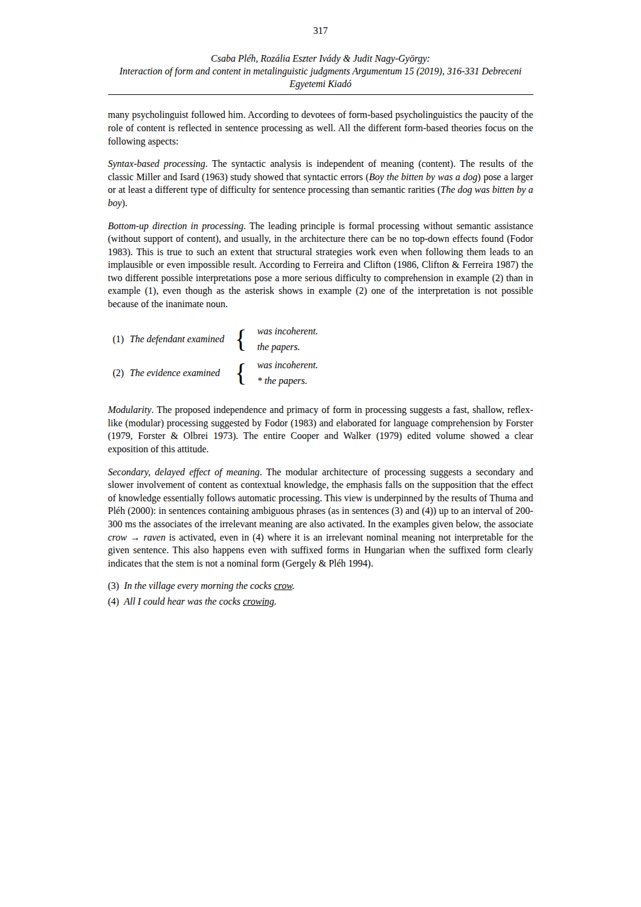317
Csaba Pléh, Rozália Eszter Ivády & Judit Nagy-György: Interaction of form and content in metalinguistic judgments Argumentum 15 (2019), 316-331 Debreceni Egyetemi Kiadó
many psycholinguist followed him. According to devotees of form-based psycholinguistics the paucity of the role of content is reflected in sentence processing as well. All the different form-based theories focus on the following aspects:
Syntax-based processing. The syntactic analysis is independent of meaning (content). The results of the classic Miller and Isard (1963) study showed that syntactic errors (Boy the bitten by was a dog) pose a larger or at least a different type of difficulty for sentence processing than semantic rarities (The dog was bitten by a boy).
Bottom-up direction in processing. The leading principle is formal processing without semantic assistance (without support of content), and usually, in the architecture there can be no top-down effects found (Fodor 1983). This is true to such an extent that structural strategies work even when following them leads to an implausible or even impossible result. According to Ferreira and Clifton (1986, Clifton & Ferreira 1987) the two different possible interpretations pose a more serious difficulty to comprehension in example (2) than in example (1), even though as the asterisk shows in example (2) one of the interpretation is not possible because of the inanimate noun.
| (1) | The defendant examined | { | was incoherent. the papers. |
| (2) | The evidence examined | { | was incoherent. * the papers. |
Modularity. The proposed independence and primacy of form in processing suggests a fast, shallow, reflex-like (modular) processing suggested by Fodor (1983) and elaborated for language comprehension by Forster (1979, Forster & Olbrei 1973). The entire Cooper and Walker (1979) edited volume showed a clear exposition of this attitude.
Secondary, delayed effect of meaning. The modular architecture of processing suggests a secondary and slower involvement of content as contextual knowledge, the emphasis falls on the supposition that the effect of knowledge essentially follows automatic processing. This view is underpinned by the results of Thuma and Pléh (2000): in sentences containing ambiguous phrases (as in sentences (3) and (4)) up to an interval of 200-300 ms the associates of the irrelevant meaning are also activated. In the examples given below, the associate crow → raven is activated, even in (4) where it is an irrelevant nominal meaning not interpretable for the given sentence. This also happens even with suffixed forms in Hungarian when the suffixed form clearly indicates that the stem is not a nominal form (Gergely & Pléh 1994).
(3) In the village every morning the cocks crow.
(4) All I could hear was the cocks crowing.